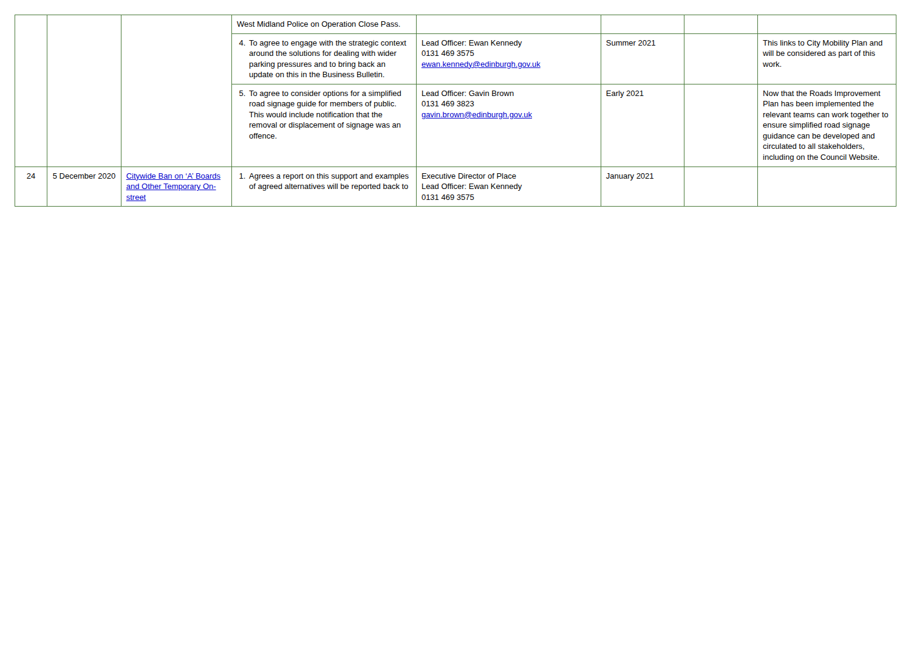| | | | West Midland Police on Operation Close Pass. | | | | |
| To agree to engage with the strategic context around the solutions for dealing with wider parking pressures and to bring back an update on this in the Business Bulletin. | Lead Officer: Ewan Kennedy 0131 469 3575 ewan.kennedy@edinburgh.gov.uk | Summer 2021 | | This links to City Mobility Plan and will be considered as part of this work. |
| To agree to consider options for a simplified road signage guide for members of public. This would include notification that the removal or displacement of signage was an offence. | Lead Officer: Gavin Brown 0131 469 3823 gavin.brown@edinburgh.gov.uk | Early 2021 | | Now that the Roads Improvement Plan has been implemented the relevant teams can work together to ensure simplified road signage guidance can be developed and circulated to all stakeholders, including on the Council Website. |
| 24 | 5 December 2020 | Citywide Ban on ‘A’ Boards and Other Temporary On-street | Agrees a report on this support and examples of agreed alternatives will be reported back to | Executive Director of Place Lead Officer: Ewan Kennedy 0131 469 3575 | January 2021 | | |